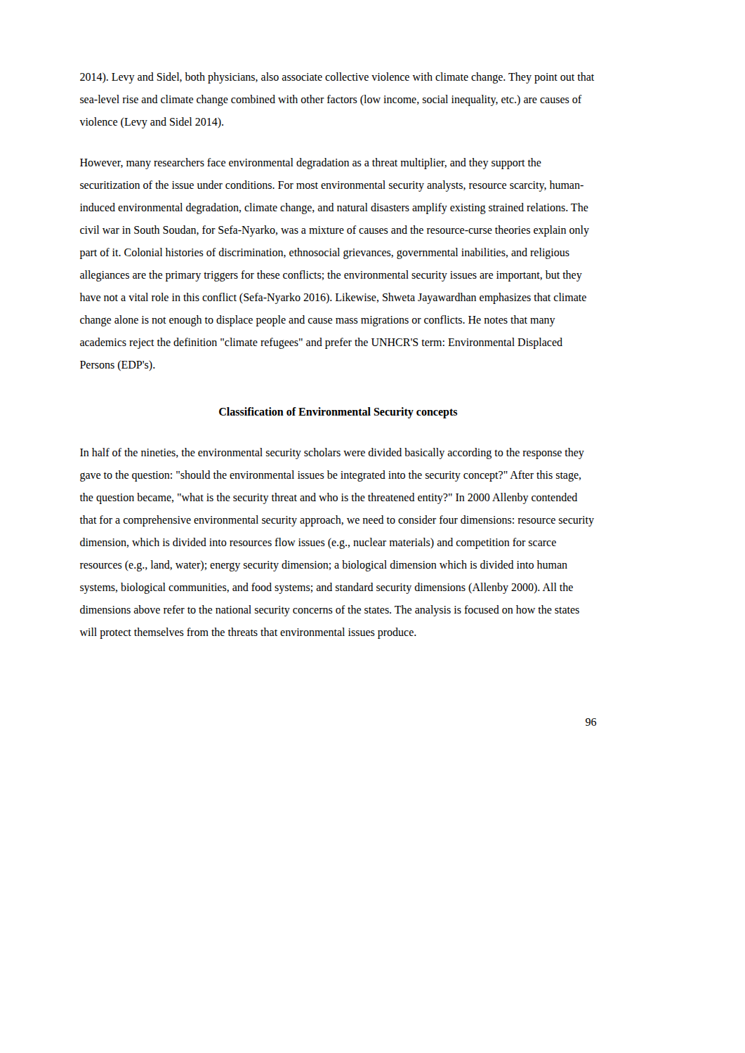2014). Levy and Sidel, both physicians, also associate collective violence with climate change. They point out that sea-level rise and climate change combined with other factors (low income, social inequality, etc.) are causes of violence (Levy and Sidel 2014).
However, many researchers face environmental degradation as a threat multiplier, and they support the securitization of the issue under conditions. For most environmental security analysts, resource scarcity, human-induced environmental degradation, climate change, and natural disasters amplify existing strained relations. The civil war in South Soudan, for Sefa-Nyarko, was a mixture of causes and the resource-curse theories explain only part of it. Colonial histories of discrimination, ethnosocial grievances, governmental inabilities, and religious allegiances are the primary triggers for these conflicts; the environmental security issues are important, but they have not a vital role in this conflict (Sefa-Nyarko 2016). Likewise, Shweta Jayawardhan emphasizes that climate change alone is not enough to displace people and cause mass migrations or conflicts. He notes that many academics reject the definition "climate refugees" and prefer the UNHCR'S term: Environmental Displaced Persons (EDP's).
Classification of Environmental Security concepts
In half of the nineties, the environmental security scholars were divided basically according to the response they gave to the question: "should the environmental issues be integrated into the security concept?" After this stage, the question became, "what is the security threat and who is the threatened entity?" In 2000 Allenby contended that for a comprehensive environmental security approach, we need to consider four dimensions: resource security dimension, which is divided into resources flow issues (e.g., nuclear materials) and competition for scarce resources (e.g., land, water); energy security dimension; a biological dimension which is divided into human systems, biological communities, and food systems; and standard security dimensions (Allenby 2000). All the dimensions above refer to the national security concerns of the states. The analysis is focused on how the states will protect themselves from the threats that environmental issues produce.
96